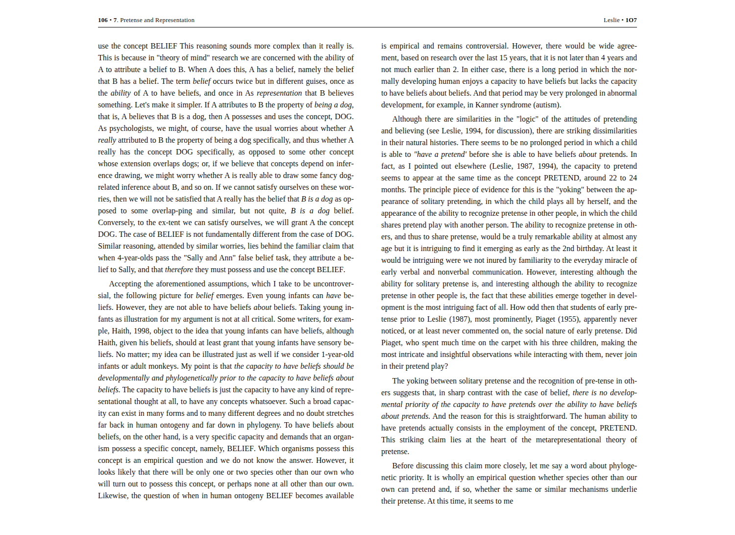106 • 7. Pretense and Representation Leslie • 1O7
use the concept BELIEF This reasoning sounds more complex than it really is. This is because in "theory of mind" research we are concerned with the ability of A to attribute a belief to B. When A does this, A has a belief, namely the belief that B has a belief. The term belief occurs twice but in different guises, once as the ability of A to have beliefs, and once in As representation that B believes something. Let's make it simpler. If A attributes to B the property of being a dog, that is, A believes that B is a dog, then A possesses and uses the concept, DOG. As psychologists, we might, of course, have the usual worries about whether A really attributed to B the property of being a dog specifically, and thus whether A really has the concept DOG specifically, as opposed to some other concept whose extension overlaps dogs; or, if we believe that concepts depend on inference drawing, we might worry whether A is really able to draw some fancy dog-related inference about B, and so on. If we cannot satisfy ourselves on these worries, then we will not be satisfied that A really has the belief that B is a dog as opposed to some overlap-ping and similar, but not quite, B is a dog belief. Conversely, to the ex-tent we can satisfy ourselves, we will grant A the concept DOG. The case of BELIEF is not fundamentally different from the case of DOG. Similar reasoning, attended by similar worries, lies behind the familiar claim that when 4-year-olds pass the "Sally and Ann" false belief task, they attribute a belief to Sally, and that therefore they must possess and use the concept BELIEF.
Accepting the aforementioned assumptions, which I take to be uncontroversial, the following picture for belief emerges. Even young infants can have beliefs. However, they are not able to have beliefs about beliefs. Taking young infants as illustration for my argument is not at all critical. Some writers, for example, Haith, 1998, object to the idea that young infants can have beliefs, although Haith, given his beliefs, should at least grant that young infants have sensory beliefs. No matter; my idea can be illustrated just as well if we consider 1-year-old infants or adult monkeys. My point is that the capacity to have beliefs should be developmentally and phylogenetically prior to the capacity to have beliefs about beliefs. The capacity to have beliefs is just the capacity to have any kind of representational thought at all, to have any concepts whatsoever. Such a broad capacity can exist in many forms and to many different degrees and no doubt stretches far back in human ontogeny and far down in phylogeny. To have beliefs about beliefs, on the other hand, is a very specific capacity and demands that an organism possess a specific concept, namely, BELIEF. Which organisms possess this concept is an empirical question and we do not know the answer. However, it looks likely that there will be only one or two species other than our own who will turn out to possess this concept, or perhaps none at all other than our own. Likewise, the question of when in human ontogeny BELIEF becomes available is empirical and remains controversial. However, there would be wide agreement, based on research over the last 15 years, that it is not later than 4 years and not much earlier than 2. In either case, there is a long period in which the normally developing human enjoys a capacity to have beliefs but lacks the capacity to have beliefs about beliefs. And that period may be very prolonged in abnormal development, for example, in Kanner syndrome (autism).
Although there are similarities in the "logic" of the attitudes of pretending and believing (see Leslie, 1994, for discussion), there are striking dissimilarities in their natural histories. There seems to be no prolonged period in which a child is able to "have a pretend' before she is able to have beliefs about pretends. In fact, as I pointed out elsewhere (Leslie, 1987, 1994), the capacity to pretend seems to appear at the same time as the concept PRETEND, around 22 to 24 months. The principle piece of evidence for this is the "yoking" between the appearance of solitary pretending, in which the child plays all by herself, and the appearance of the ability to recognize pretense in other people, in which the child shares pretend play with another person. The ability to recognize pretense in others, and thus to share pretense, would be a truly remarkable ability at almost any age but it is intriguing to find it emerging as early as the 2nd birthday. At least it would be intriguing were we not inured by familiarity to the everyday miracle of early verbal and nonverbal communication. However, interesting although the ability for solitary pretense is, and interesting although the ability to recognize pretense in other people is, the fact that these abilities emerge together in development is the most intriguing fact of all. How odd then that students of early pretense prior to Leslie (1987), most prominently, Piaget (1955), apparently never noticed, or at least never commented on, the social nature of early pretense. Did Piaget, who spent much time on the carpet with his three children, making the most intricate and insightful observations while interacting with them, never join in their pretend play?
The yoking between solitary pretense and the recognition of pre-tense in others suggests that, in sharp contrast with the case of belief, there is no developmental priority of the capacity to have pretends over the ability to have beliefs about pretends. And the reason for this is straightforward. The human ability to have pretends actually consists in the employment of the concept, PRETEND. This striking claim lies at the heart of the metarepresentational theory of pretense.
Before discussing this claim more closely, let me say a word about phylogenetic priority. It is wholly an empirical question whether species other than our own can pretend and, if so, whether the same or similar mechanisms underlie their pretense. At this time, it seems to me